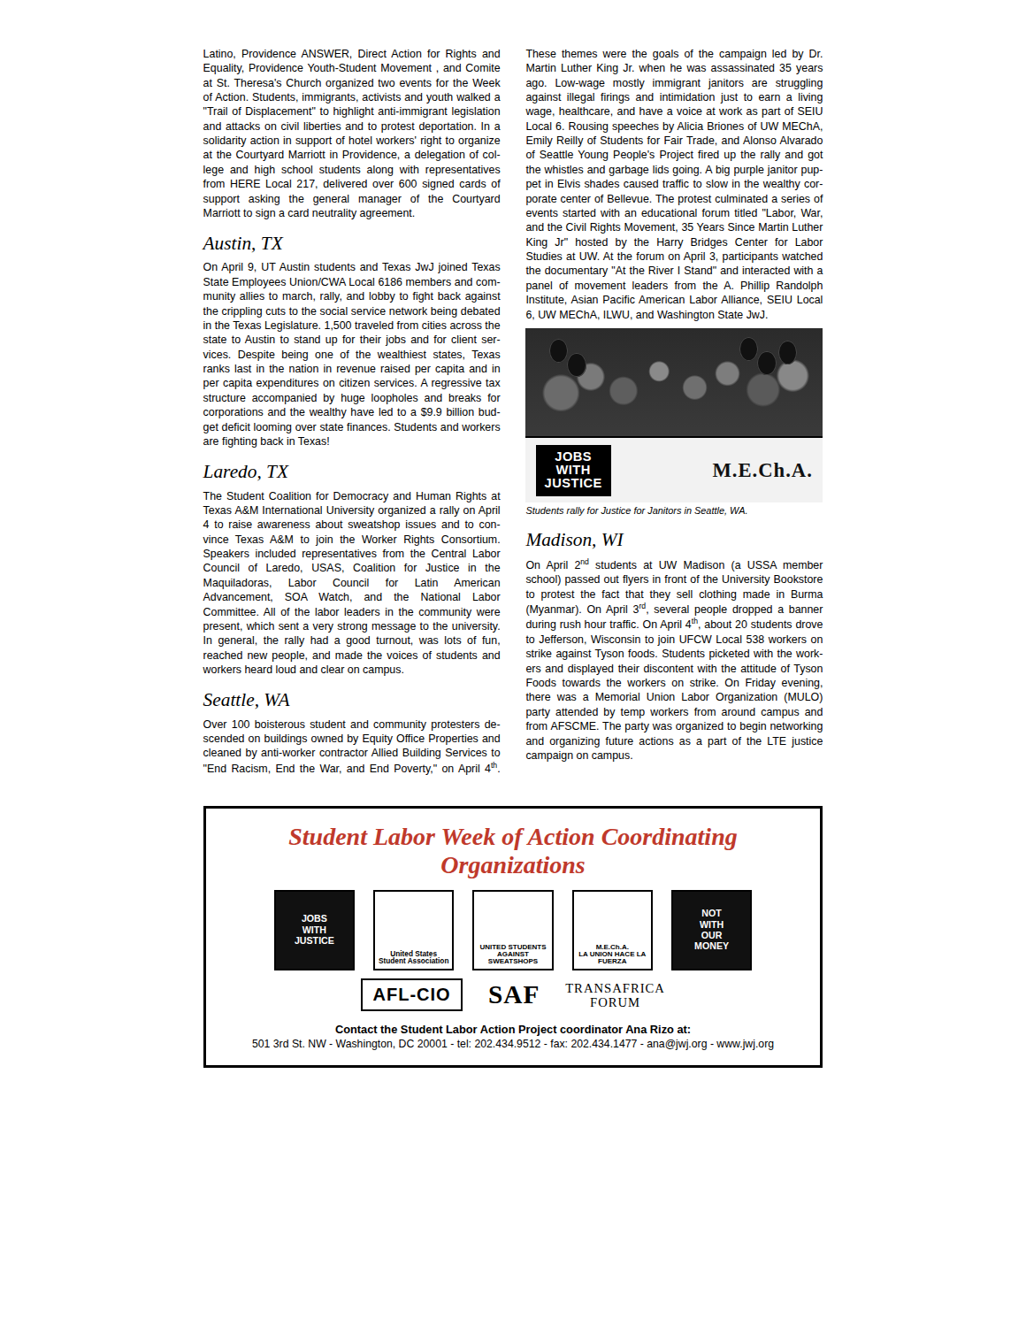Latino, Providence ANSWER, Direct Action for Rights and Equality, Providence Youth-Student Movement , and Comite at St. Theresa's Church organized two events for the Week of Action. Students, immigrants, activists and youth walked a "Trail of Displacement" to highlight anti-immigrant legislation and attacks on civil liberties and to protest deportation. In a solidarity action in support of hotel workers' right to organize at the Courtyard Marriott in Providence, a delegation of college and high school students along with representatives from HERE Local 217, delivered over 600 signed cards of support asking the general manager of the Courtyard Marriott to sign a card neutrality agreement.
Austin, TX
On April 9, UT Austin students and Texas JwJ joined Texas State Employees Union/CWA Local 6186 members and community allies to march, rally, and lobby to fight back against the crippling cuts to the social service network being debated in the Texas Legislature. 1,500 traveled from cities across the state to Austin to stand up for their jobs and for client services. Despite being one of the wealthiest states, Texas ranks last in the nation in revenue raised per capita and in per capita expenditures on citizen services. A regressive tax structure accompanied by huge loopholes and breaks for corporations and the wealthy have led to a $9.9 billion budget deficit looming over state finances. Students and workers are fighting back in Texas!
Laredo, TX
The Student Coalition for Democracy and Human Rights at Texas A&M International University organized a rally on April 4 to raise awareness about sweatshop issues and to convince Texas A&M to join the Worker Rights Consortium. Speakers included representatives from the Central Labor Council of Laredo, USAS, Coalition for Justice in the Maquiladoras, Labor Council for Latin American Advancement, SOA Watch, and the National Labor Committee. All of the labor leaders in the community were present, which sent a very strong message to the university. In general, the rally had a good turnout, was lots of fun, reached new people, and made the voices of students and workers heard loud and clear on campus.
Seattle, WA
Over 100 boisterous student and community protesters descended on buildings owned by Equity Office Properties and cleaned by anti-worker contractor Allied Building Services to "End Racism, End the War, and End Poverty," on April 4th. These themes were the goals of the campaign led by Dr. Martin Luther King Jr. when he was assassinated 35 years ago. Low-wage mostly immigrant janitors are struggling against illegal firings and intimidation just to earn a living wage, healthcare, and have a voice at work as part of SEIU Local 6. Rousing speeches by Alicia Briones of UW MEChA, Emily Reilly of Students for Fair Trade, and Alonso Alvarado of Seattle Young People's Project fired up the rally and got the whistles and garbage lids going. A big purple janitor puppet in Elvis shades caused traffic to slow in the wealthy corporate center of Bellevue. The protest culminated a series of events started with an educational forum titled "Labor, War, and the Civil Rights Movement, 35 Years Since Martin Luther King Jr" hosted by the Harry Bridges Center for Labor Studies at UW. At the forum on April 3, participants watched the documentary "At the River I Stand" and interacted with a panel of movement leaders from the A. Phillip Randolph Institute, Asian Pacific American Labor Alliance, SEIU Local 6, UW MEChA, ILWU, and Washington State JwJ.
JOBS
WITH
JUSTICE
M.E.Ch.A.
Students rally for Justice for Janitors in Seattle, WA.
Madison, WI
On April 2nd students at UW Madison (a USSA member school) passed out flyers in front of the University Bookstore to protest the fact that they sell clothing made in Burma (Myanmar). On April 3rd, several people dropped a banner during rush hour traffic. On April 4th, about 20 students drove to Jefferson, Wisconsin to join UFCW Local 538 workers on strike against Tyson foods. Students picketed with the workers and displayed their discontent with the attitude of Tyson Foods towards the workers on strike. On Friday evening, there was a Memorial Union Labor Organization (MULO) party attended by temp workers from around campus and from AFSCME. The party was organized to begin networking and organizing future actions as a part of the LTE justice campaign on campus.
Student Labor Week of Action Coordinating Organizations
JOBS WITH JUSTICE
United States
Student Association
UNITED STUDENTS
AGAINST SWEATSHOPS
M.E.Ch.A.
LA UNION HACE LA FUERZA
NOT WITH OUR MONEY
AFL-CIO
SAF
TRANSAFRICA
FORUM
Contact the Student Labor Action Project coordinator Ana Rizo at:
501 3rd St. NW - Washington, DC 20001 - tel: 202.434.9512 - fax: 202.434.1477 - ana@jwj.org - www.jwj.org